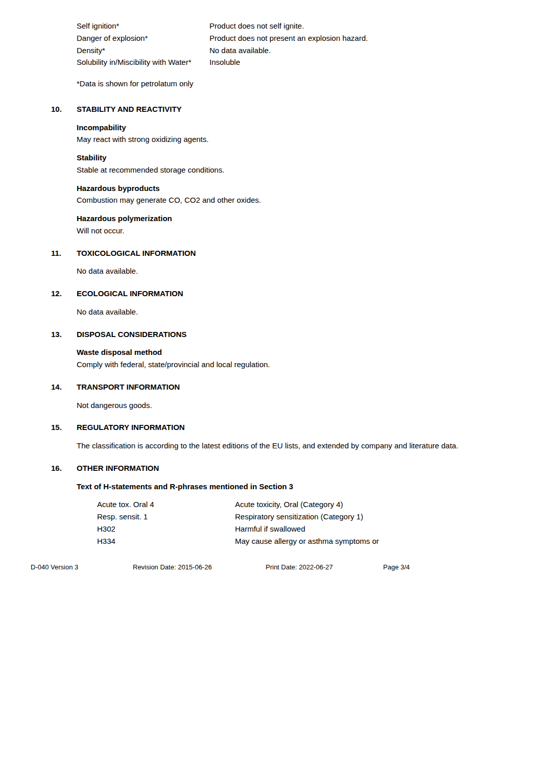| Self ignition* | Product does not self ignite. |
| Danger of explosion* | Product does not present an explosion hazard. |
| Density* | No data available. |
| Solubility in/Miscibility with Water* | Insoluble |
*Data is shown for petrolatum only
10. STABILITY AND REACTIVITY
Incompability
May react with strong oxidizing agents.
Stability
Stable at recommended storage conditions.
Hazardous byproducts
Combustion may generate CO, CO2 and other oxides.
Hazardous polymerization
Will not occur.
11. TOXICOLOGICAL INFORMATION
No data available.
12. ECOLOGICAL INFORMATION
No data available.
13. DISPOSAL CONSIDERATIONS
Waste disposal method
Comply with federal, state/provincial and local regulation.
14. TRANSPORT INFORMATION
Not dangerous goods.
15. REGULATORY INFORMATION
The classification is according to the latest editions of the EU lists, and extended by company and literature data.
16. OTHER INFORMATION
Text of H-statements and R-phrases mentioned in Section 3
| Acute tox. Oral 4 | Acute toxicity, Oral (Category 4) |
| Resp. sensit. 1 | Respiratory sensitization (Category 1) |
| H302 | Harmful if swallowed |
| H334 | May cause allergy or asthma symptoms or |
D-040 Version 3
Revision Date: 2015-06-26
Print Date: 2022-06-27
Page 3/4